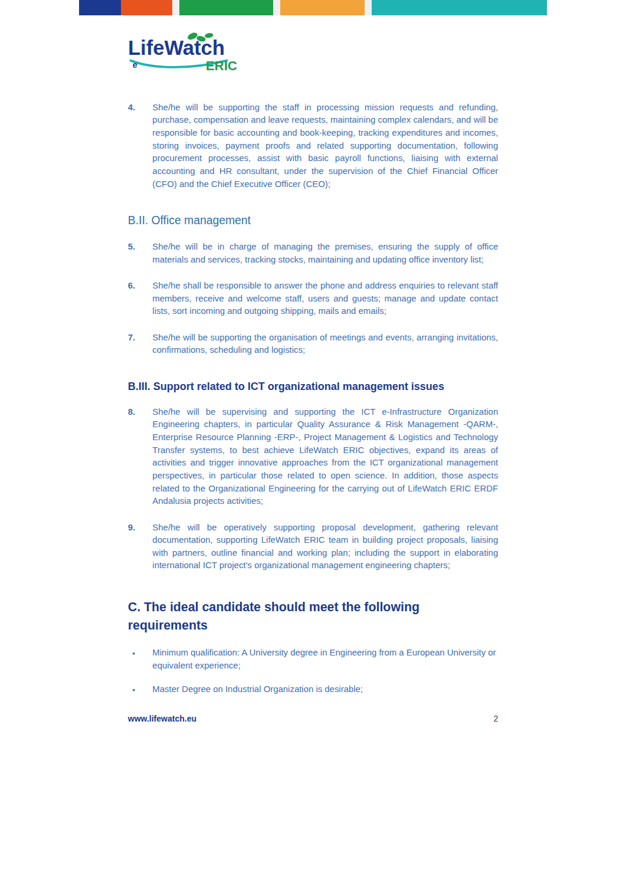LifeWatch e ERIC
4.
She/he will be supporting the staff in processing mission requests and refunding, purchase, compensation and leave requests, maintaining complex calendars, and will be responsible for basic accounting and book-keeping, tracking expenditures and incomes, storing invoices, payment proofs and related supporting documentation, following procurement processes, assist with basic payroll functions, liaising with external accounting and HR consultant, under the supervision of the Chief Financial Officer (CFO) and the Chief Executive Officer (CEO);
B.II. Office management
5.
She/he will be in charge of managing the premises, ensuring the supply of office materials and services, tracking stocks, maintaining and updating office inventory list;
6.
She/he shall be responsible to answer the phone and address enquiries to relevant staff members, receive and welcome staff, users and guests; manage and update contact lists, sort incoming and outgoing shipping, mails and emails;
7.
She/he will be supporting the organisation of meetings and events, arranging invitations, confirmations, scheduling and logistics;
B.III. Support related to ICT organizational management issues
8.
She/he will be supervising and supporting the ICT e-Infrastructure Organization Engineering chapters, in particular Quality Assurance & Risk Management -QARM-, Enterprise Resource Planning -ERP-, Project Management & Logistics and Technology Transfer systems, to best achieve LifeWatch ERIC objectives, expand its areas of activities and trigger innovative approaches from the ICT organizational management perspectives, in particular those related to open science. In addition, those aspects related to the Organizational Engineering for the carrying out of LifeWatch ERIC ERDF Andalusia projects activities;
9.
She/he will be operatively supporting proposal development, gathering relevant documentation, supporting LifeWatch ERIC team in building project proposals, liaising with partners, outline financial and working plan; including the support in elaborating international ICT project's organizational management engineering chapters;
C. The ideal candidate should meet the following requirements
Minimum qualification: A University degree in Engineering from a European University or equivalent experience;
Master Degree on Industrial Organization is desirable;
www.lifewatch.eu 2